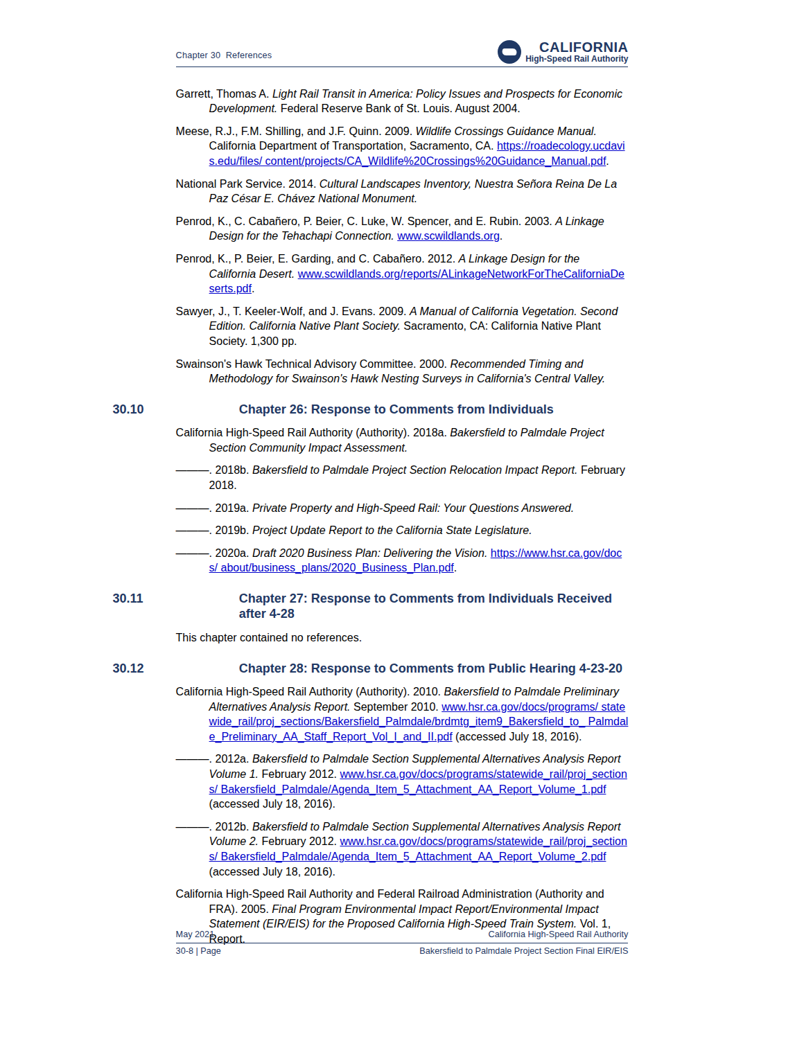Chapter 30 References
CALIFORNIA
High-Speed Rail Authority
Garrett, Thomas A. Light Rail Transit in America: Policy Issues and Prospects for Economic Development. Federal Reserve Bank of St. Louis. August 2004.
Meese, R.J., F.M. Shilling, and J.F. Quinn. 2009. Wildlife Crossings Guidance Manual. California Department of Transportation, Sacramento, CA. https://roadecology.ucdavis.edu/files/ content/projects/CA_Wildlife%20Crossings%20Guidance_Manual.pdf.
National Park Service. 2014. Cultural Landscapes Inventory, Nuestra Señora Reina De La Paz César E. Chávez National Monument.
Penrod, K., C. Cabañero, P. Beier, C. Luke, W. Spencer, and E. Rubin. 2003. A Linkage Design for the Tehachapi Connection. www.scwildlands.org.
Penrod, K., P. Beier, E. Garding, and C. Cabañero. 2012. A Linkage Design for the California Desert. www.scwildlands.org/reports/ALinkageNetworkForTheCaliforniaDeserts.pdf.
Sawyer, J., T. Keeler-Wolf, and J. Evans. 2009. A Manual of California Vegetation. Second Edition. California Native Plant Society. Sacramento, CA: California Native Plant Society. 1,300 pp.
Swainson's Hawk Technical Advisory Committee. 2000. Recommended Timing and Methodology for Swainson's Hawk Nesting Surveys in California's Central Valley.
30.10 Chapter 26: Response to Comments from Individuals
California High-Speed Rail Authority (Authority). 2018a. Bakersfield to Palmdale Project Section Community Impact Assessment.
———. 2018b. Bakersfield to Palmdale Project Section Relocation Impact Report. February 2018.
———. 2019a. Private Property and High-Speed Rail: Your Questions Answered.
———. 2019b. Project Update Report to the California State Legislature.
———. 2020a. Draft 2020 Business Plan: Delivering the Vision. https://www.hsr.ca.gov/docs/ about/business_plans/2020_Business_Plan.pdf.
30.11 Chapter 27: Response to Comments from Individuals Received after 4-28
This chapter contained no references.
30.12 Chapter 28: Response to Comments from Public Hearing 4-23-20
California High-Speed Rail Authority (Authority). 2010. Bakersfield to Palmdale Preliminary Alternatives Analysis Report. September 2010. www.hsr.ca.gov/docs/programs/ statewide_rail/proj_sections/Bakersfield_Palmdale/brdmtg_item9_Bakersfield_to_ Palmdale_Preliminary_AA_Staff_Report_Vol_I_and_II.pdf (accessed July 18, 2016).
———. 2012a. Bakersfield to Palmdale Section Supplemental Alternatives Analysis Report Volume 1. February 2012. www.hsr.ca.gov/docs/programs/statewide_rail/proj_sections/ Bakersfield_Palmdale/Agenda_Item_5_Attachment_AA_Report_Volume_1.pdf (accessed July 18, 2016).
———. 2012b. Bakersfield to Palmdale Section Supplemental Alternatives Analysis Report Volume 2. February 2012. www.hsr.ca.gov/docs/programs/statewide_rail/proj_sections/ Bakersfield_Palmdale/Agenda_Item_5_Attachment_AA_Report_Volume_2.pdf (accessed July 18, 2016).
California High-Speed Rail Authority and Federal Railroad Administration (Authority and FRA). 2005. Final Program Environmental Impact Report/Environmental Impact Statement (EIR/EIS) for the Proposed California High-Speed Train System. Vol. 1, Report.
May 2021
California High-Speed Rail Authority
30-8 | Page
Bakersfield to Palmdale Project Section Final EIR/EIS